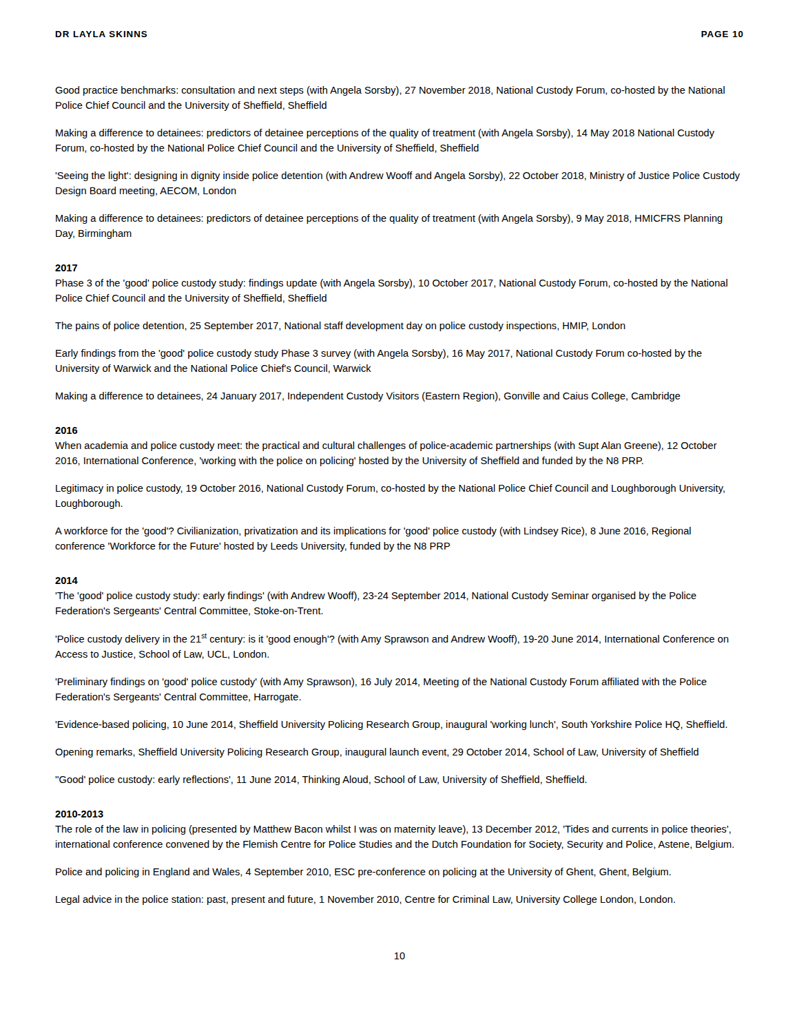DR LAYLA SKINNS PAGE 10
Good practice benchmarks: consultation and next steps (with Angela Sorsby), 27 November 2018, National Custody Forum, co-hosted by the National Police Chief Council and the University of Sheffield, Sheffield
Making a difference to detainees: predictors of detainee perceptions of the quality of treatment (with Angela Sorsby), 14 May 2018 National Custody Forum, co-hosted by the National Police Chief Council and the University of Sheffield, Sheffield
'Seeing the light': designing in dignity inside police detention (with Andrew Wooff and Angela Sorsby), 22 October 2018, Ministry of Justice Police Custody Design Board meeting, AECOM, London
Making a difference to detainees: predictors of detainee perceptions of the quality of treatment (with Angela Sorsby), 9 May 2018, HMICFRS Planning Day, Birmingham
2017
Phase 3 of the 'good' police custody study: findings update (with Angela Sorsby), 10 October 2017, National Custody Forum, co-hosted by the National Police Chief Council and the University of Sheffield, Sheffield
The pains of police detention, 25 September 2017, National staff development day on police custody inspections, HMIP, London
Early findings from the 'good' police custody study Phase 3 survey (with Angela Sorsby), 16 May 2017, National Custody Forum co-hosted by the University of Warwick and the National Police Chief's Council, Warwick
Making a difference to detainees, 24 January 2017, Independent Custody Visitors (Eastern Region), Gonville and Caius College, Cambridge
2016
When academia and police custody meet: the practical and cultural challenges of police-academic partnerships (with Supt Alan Greene), 12 October 2016, International Conference, 'working with the police on policing' hosted by the University of Sheffield and funded by the N8 PRP.
Legitimacy in police custody, 19 October 2016, National Custody Forum, co-hosted by the National Police Chief Council and Loughborough University, Loughborough.
A workforce for the 'good'? Civilianization, privatization and its implications for 'good' police custody (with Lindsey Rice), 8 June 2016, Regional conference 'Workforce for the Future' hosted by Leeds University, funded by the N8 PRP
2014
'The 'good' police custody study: early findings' (with Andrew Wooff), 23-24 September 2014, National Custody Seminar organised by the Police Federation's Sergeants' Central Committee, Stoke-on-Trent.
'Police custody delivery in the 21st century: is it 'good enough'? (with Amy Sprawson and Andrew Wooff), 19-20 June 2014, International Conference on Access to Justice, School of Law, UCL, London.
'Preliminary findings on 'good' police custody' (with Amy Sprawson), 16 July 2014, Meeting of the National Custody Forum affiliated with the Police Federation's Sergeants' Central Committee, Harrogate.
'Evidence-based policing, 10 June 2014, Sheffield University Policing Research Group, inaugural 'working lunch', South Yorkshire Police HQ, Sheffield.
Opening remarks, Sheffield University Policing Research Group, inaugural launch event, 29 October 2014, School of Law, University of Sheffield
''Good' police custody: early reflections', 11 June 2014, Thinking Aloud, School of Law, University of Sheffield, Sheffield.
2010-2013
The role of the law in policing (presented by Matthew Bacon whilst I was on maternity leave), 13 December 2012, 'Tides and currents in police theories', international conference convened by the Flemish Centre for Police Studies and the Dutch Foundation for Society, Security and Police, Astene, Belgium.
Police and policing in England and Wales, 4 September 2010, ESC pre-conference on policing at the University of Ghent, Ghent, Belgium.
Legal advice in the police station: past, present and future, 1 November 2010, Centre for Criminal Law, University College London, London.
10